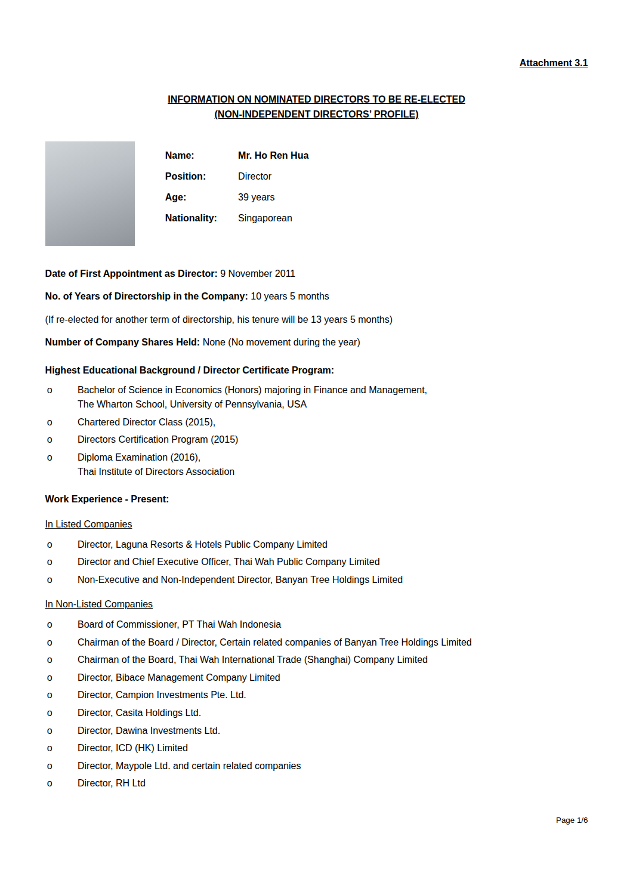Attachment 3.1
INFORMATION ON NOMINATED DIRECTORS TO BE RE-ELECTED (NON-INDEPENDENT DIRECTORS’ PROFILE)
| Name: | Mr. Ho Ren Hua |
| Position: | Director |
| Age: | 39 years |
| Nationality: | Singaporean |
Date of First Appointment as Director: 9 November 2011
No. of Years of Directorship in the Company: 10 years 5 months
(If re-elected for another term of directorship, his tenure will be 13 years 5 months)
Number of Company Shares Held: None (No movement during the year)
Highest Educational Background / Director Certificate Program:
Bachelor of Science in Economics (Honors) majoring in Finance and Management, The Wharton School, University of Pennsylvania, USA
Chartered Director Class (2015),
Directors Certification Program (2015)
Diploma Examination (2016), Thai Institute of Directors Association
Work Experience - Present:
In Listed Companies
Director, Laguna Resorts & Hotels Public Company Limited
Director and Chief Executive Officer, Thai Wah Public Company Limited
Non-Executive and Non-Independent Director, Banyan Tree Holdings Limited
In Non-Listed Companies
Board of Commissioner, PT Thai Wah Indonesia
Chairman of the Board / Director, Certain related companies of Banyan Tree Holdings Limited
Chairman of the Board, Thai Wah International Trade (Shanghai) Company Limited
Director, Bibace Management Company Limited
Director, Campion Investments Pte. Ltd.
Director, Casita Holdings Ltd.
Director, Dawina Investments Ltd.
Director, ICD (HK) Limited
Director, Maypole Ltd. and certain related companies
Director, RH Ltd
Page 1/6